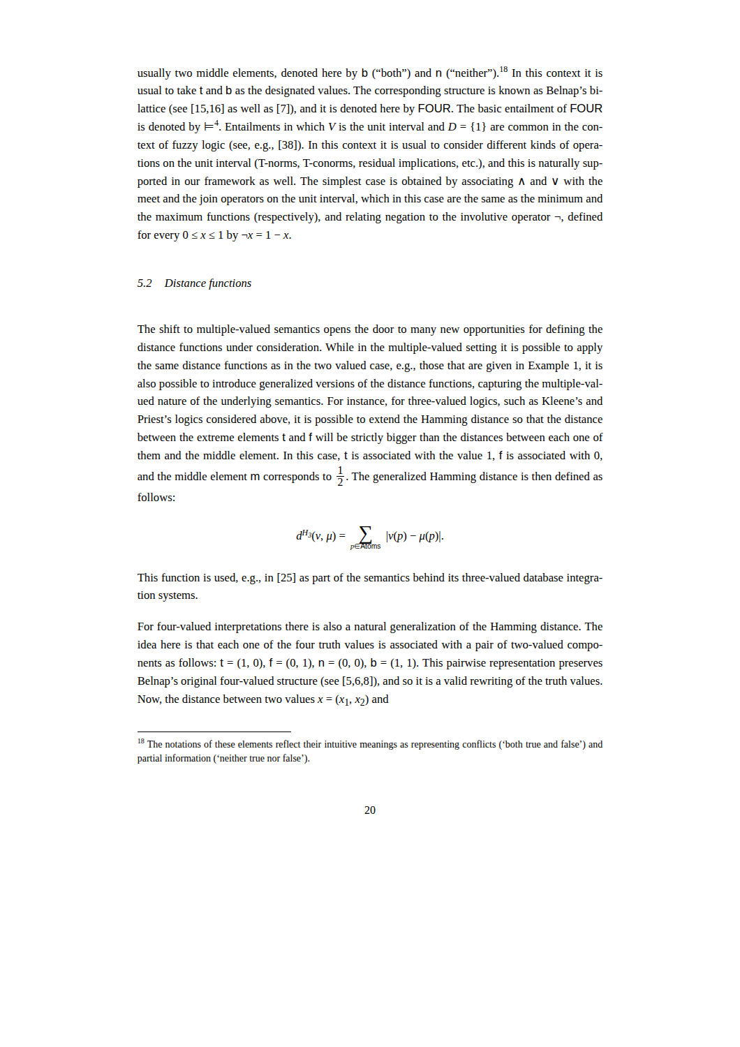usually two middle elements, denoted here by b (“both”) and n (“neither”).18 In this context it is usual to take t and b as the designated values. The corresponding structure is known as Belnap’s bilattice (see [15,16] as well as [7]), and it is denoted here by FOUR. The basic entailment of FOUR is denoted by ⊨4. Entailments in which V is the unit interval and D = {1} are common in the context of fuzzy logic (see, e.g., [38]). In this context it is usual to consider different kinds of operations on the unit interval (T-norms, T-conorms, residual implications, etc.), and this is naturally supported in our framework as well. The simplest case is obtained by associating ∧ and ∨ with the meet and the join operators on the unit interval, which in this case are the same as the minimum and the maximum functions (respectively), and relating negation to the involutive operator ¬, defined for every 0 ≤ x ≤ 1 by ¬x = 1 − x.
5.2 Distance functions
The shift to multiple-valued semantics opens the door to many new opportunities for defining the distance functions under consideration. While in the multiple-valued setting it is possible to apply the same distance functions as in the two valued case, e.g., those that are given in Example 1, it is also possible to introduce generalized versions of the distance functions, capturing the multiple-valued nature of the underlying semantics. For instance, for three-valued logics, such as Kleene’s and Priest’s logics considered above, it is possible to extend the Hamming distance so that the distance between the extreme elements t and f will be strictly bigger than the distances between each one of them and the middle element. In this case, t is associated with the value 1, f is associated with 0, and the middle element m corresponds to 12. The generalized Hamming distance is then defined as follows:
dH3(ν, μ) = ∑p∈Atoms |ν(p) − μ(p)|.
This function is used, e.g., in [25] as part of the semantics behind its three-valued database integration systems.
For four-valued interpretations there is also a natural generalization of the Hamming distance. The idea here is that each one of the four truth values is associated with a pair of two-valued components as follows: t = (1, 0), f = (0, 1), n = (0, 0), b = (1, 1). This pairwise representation preserves Belnap’s original four-valued structure (see [5,6,8]), and so it is a valid rewriting of the truth values. Now, the distance between two values x = (x1, x2) and
18 The notations of these elements reflect their intuitive meanings as representing conflicts (‘both true and false’) and partial information (‘neither true nor false’).
20